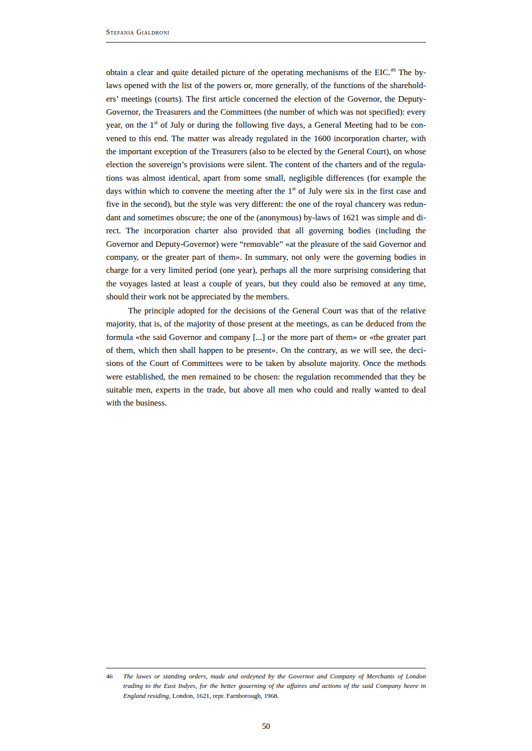Stefania Gialdroni
obtain a clear and quite detailed picture of the operating mechanisms of the EIC.46 The by-laws opened with the list of the powers or, more generally, of the functions of the shareholders’ meetings (courts). The first article concerned the election of the Governor, the Deputy-Governor, the Treasurers and the Committees (the number of which was not specified): every year, on the 1st of July or during the following five days, a General Meeting had to be convened to this end. The matter was already regulated in the 1600 incorporation charter, with the important exception of the Treasurers (also to be elected by the General Court), on whose election the sovereign’s provisions were silent. The content of the charters and of the regulations was almost identical, apart from some small, negligible differences (for example the days within which to convene the meeting after the 1st of July were six in the first case and five in the second), but the style was very different: the one of the royal chancery was redundant and sometimes obscure; the one of the (anonymous) by-laws of 1621 was simple and direct. The incorporation charter also provided that all governing bodies (including the Governor and Deputy-Governor) were “removable” «at the pleasure of the said Governor and company, or the greater part of them». In summary, not only were the governing bodies in charge for a very limited period (one year), perhaps all the more surprising considering that the voyages lasted at least a couple of years, but they could also be removed at any time, should their work not be appreciated by the members.
The principle adopted for the decisions of the General Court was that of the relative majority, that is, of the majority of those present at the meetings, as can be deduced from the formula «the said Governor and company [...] or the more part of them» or «the greater part of them, which then shall happen to be present». On the contrary, as we will see, the decisions of the Court of Committees were to be taken by absolute majority. Once the methods were established, the men remained to be chosen: the regulation recommended that they be suitable men, experts in the trade, but above all men who could and really wanted to deal with the business.
46 The lawes or standing orders, made and ordeyned by the Governor and Company of Merchants of London trading to the East Indyes, for the better gouerning of the affaires and actions of the said Company heere in England residing, London, 1621, repr. Farnborough, 1968.
50